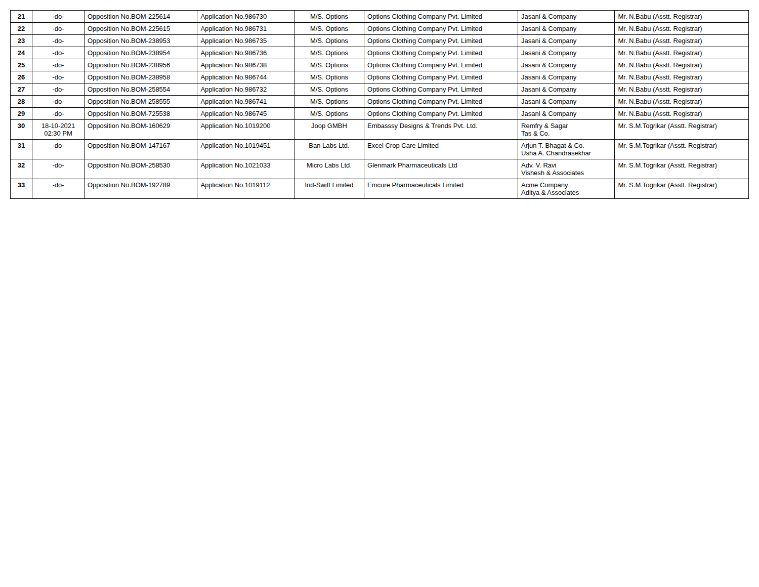| 21 | -do- | Opposition No.BOM-225614 | Application No.986730 | M/S. Options | Options Clothing Company Pvt. Limited | Jasani & Company | Mr. N.Babu (Asstt. Registrar) |
| 22 | -do- | Opposition No.BOM-225615 | Application No.986731 | M/S. Options | Options Clothing Company Pvt. Limited | Jasani & Company | Mr. N.Babu (Asstt. Registrar) |
| 23 | -do- | Opposition No.BOM-238953 | Application No.986735 | M/S. Options | Options Clothing Company Pvt. Limited | Jasani & Company | Mr. N.Babu (Asstt. Registrar) |
| 24 | -do- | Opposition No.BOM-238954 | Application No.986736 | M/S. Options | Options Clothing Company Pvt. Limited | Jasani & Company | Mr. N.Babu (Asstt. Registrar) |
| 25 | -do- | Opposition No.BOM-238956 | Application No.986738 | M/S. Options | Options Clothing Company Pvt. Limited | Jasani & Company | Mr. N.Babu (Asstt. Registrar) |
| 26 | -do- | Opposition No.BOM-238958 | Application No.986744 | M/S. Options | Options Clothing Company Pvt. Limited | Jasani & Company | Mr. N.Babu (Asstt. Registrar) |
| 27 | -do- | Opposition No.BOM-258554 | Application No.986732 | M/S. Options | Options Clothing Company Pvt. Limited | Jasani & Company | Mr. N.Babu (Asstt. Registrar) |
| 28 | -do- | Opposition No.BOM-258555 | Application No.986741 | M/S. Options | Options Clothing Company Pvt. Limited | Jasani & Company | Mr. N.Babu (Asstt. Registrar) |
| 29 | -do- | Opposition No.BOM-725538 | Application No.986745 | M/S. Options | Options Clothing Company Pvt. Limited | Jasani & Company | Mr. N.Babu (Asstt. Registrar) |
| 30 | 18-10-2021 02:30 PM | Opposition No.BOM-160629 | Application No.1019200 | Joop GMBH | Embasssy Designs & Trends Pvt. Ltd. | Remfry & Sagar Tas & Co. | Mr. S.M.Togrikar (Asstt. Registrar) |
| 31 | -do- | Opposition No.BOM-147167 | Application No.1019451 | Ban Labs Ltd. | Excel Crop Care Limited | Arjun T. Bhagat & Co. Usha A. Chandrasekhar | Mr. S.M.Togrikar (Asstt. Registrar) |
| 32 | -do- | Opposition No.BOM-258530 | Application No.1021033 | Micro Labs Ltd. | Glenmark Pharmaceuticals Ltd | Adv. V. Ravi Vishesh & Associates | Mr. S.M.Togrikar (Asstt. Registrar) |
| 33 | -do- | Opposition No.BOM-192789 | Application No.1019112 | Ind-Swift Limited | Emcure Pharmaceuticals Limited | Acme Company Aditya & Associates | Mr. S.M.Togrikar (Asstt. Registrar) |